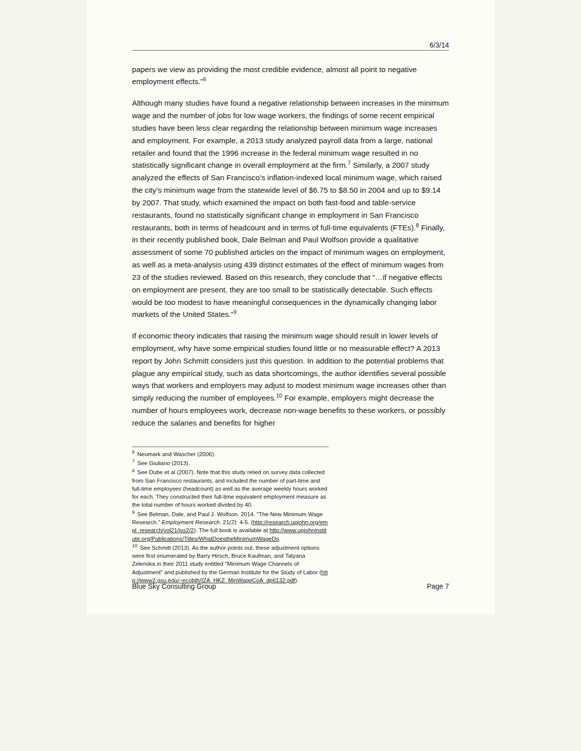6/3/14
papers we view as providing the most credible evidence, almost all point to negative employment effects.”6
Although many studies have found a negative relationship between increases in the minimum wage and the number of jobs for low wage workers, the findings of some recent empirical studies have been less clear regarding the relationship between minimum wage increases and employment. For example, a 2013 study analyzed payroll data from a large, national retailer and found that the 1996 increase in the federal minimum wage resulted in no statistically significant change in overall employment at the firm.7 Similarly, a 2007 study analyzed the effects of San Francisco’s inflation-indexed local minimum wage, which raised the city’s minimum wage from the statewide level of $6.75 to $8.50 in 2004 and up to $9.14 by 2007. That study, which examined the impact on both fast-food and table-service restaurants, found no statistically significant change in employment in San Francisco restaurants, both in terms of headcount and in terms of full-time equivalents (FTEs).8 Finally, in their recently published book, Dale Belman and Paul Wolfson provide a qualitative assessment of some 70 published articles on the impact of minimum wages on employment, as well as a meta-analysis using 439 distinct estimates of the effect of minimum wages from 23 of the studies reviewed. Based on this research, they conclude that “…if negative effects on employment are present, they are too small to be statistically detectable. Such effects would be too modest to have meaningful consequences in the dynamically changing labor markets of the United States.”9
If economic theory indicates that raising the minimum wage should result in lower levels of employment, why have some empirical studies found little or no measurable effect? A 2013 report by John Schmitt considers just this question. In addition to the potential problems that plague any empirical study, such as data shortcomings, the author identifies several possible ways that workers and employers may adjust to modest minimum wage increases other than simply reducing the number of employees.10 For example, employers might decrease the number of hours employees work, decrease non-wage benefits to these workers, or possibly reduce the salaries and benefits for higher
6 Neumark and Wascher (2006).
7 See Giuliano (2013).
8 See Dube et al (2007). Note that this study relied on survey data collected from San Francisco restaurants, and included the number of part-time and full-time employees (headcount) as well as the average weekly hours worked for each. They constructed their full-time equivalent employment measure as the total number of hours worked divided by 40.
9 See Belman, Dale, and Paul J. Wolfson. 2014. "The New Minimum Wage Research." Employment Research. 21(2): 4-5. (http://research.upjohn.org/empl_research/vol21/iss2/2). The full book is available at http://www.upjohninstitute.org/Publications/Titles/WhatDoestheMinimumWageDo.
10 See Schmitt (2013). As the author points out, these adjustment options were first enumerated by Barry Hirsch, Bruce Kaufman, and Tatyana Zelenska in their 2011 study entitled "Minimum Wage Channels of Adjustment" and published by the German Institute for the Study of Labor (http://www2.gsu.edu/~ecobth/IZA_HKZ_MinWageCoA_dp6132.pdf).
Blue Sky Consulting Group Page 7